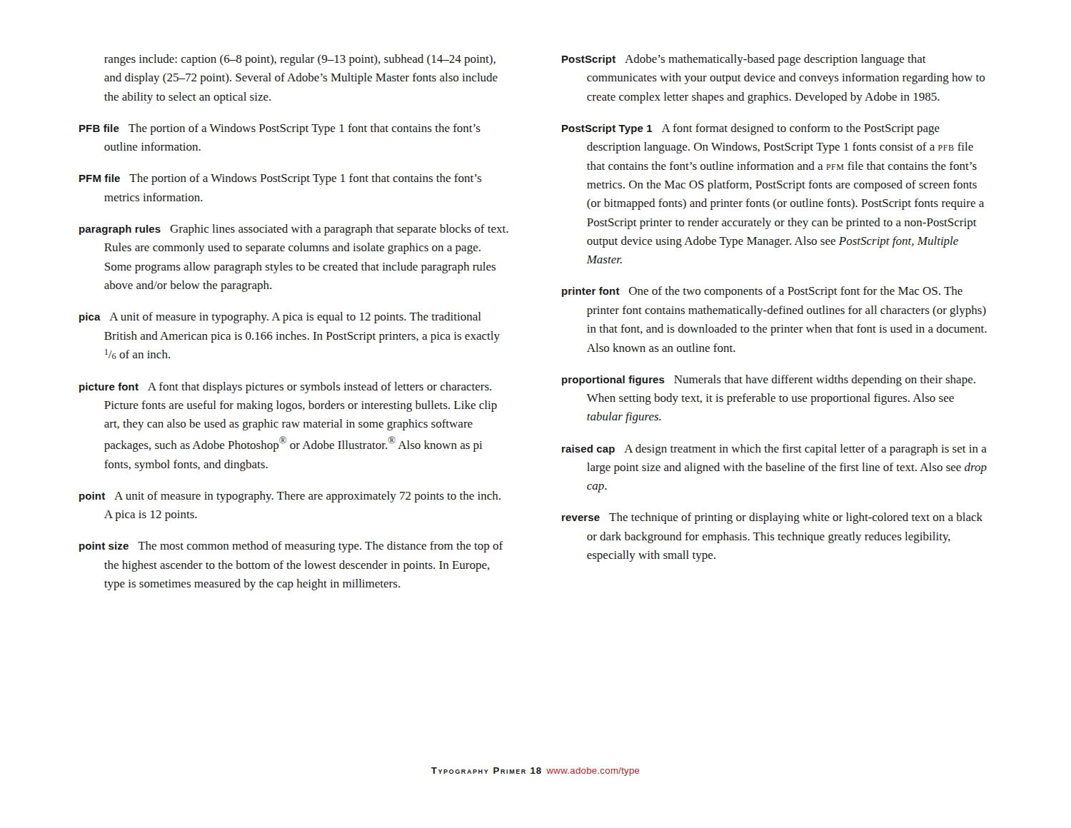ranges include: caption (6–8 point), regular (9–13 point), subhead (14–24 point), and display (25–72 point). Several of Adobe’s Multiple Master fonts also include the ability to select an optical size.
PFB file
The portion of a Windows PostScript Type 1 font that contains the font’s outline information.
PFM file
The portion of a Windows PostScript Type 1 font that contains the font’s metrics information.
paragraph rules
Graphic lines associated with a paragraph that separate blocks of text. Rules are commonly used to separate columns and isolate graphics on a page. Some programs allow paragraph styles to be created that include paragraph rules above and/or below the paragraph.
pica
A unit of measure in typography. A pica is equal to 12 points. The traditional British and American pica is 0.166 inches. In PostScript printers, a pica is exactly 1/6 of an inch.
picture font
A font that displays pictures or symbols instead of letters or characters. Picture fonts are useful for making logos, borders or interesting bullets. Like clip art, they can also be used as graphic raw material in some graphics software packages, such as Adobe Photoshop® or Adobe Illustrator.® Also known as pi fonts, symbol fonts, and dingbats.
point
A unit of measure in typography. There are approximately 72 points to the inch. A pica is 12 points.
point size
The most common method of measuring type. The distance from the top of the highest ascender to the bottom of the lowest descender in points. In Europe, type is sometimes measured by the cap height in millimeters.
PostScript
Adobe’s mathematically-based page description language that communicates with your output device and conveys information regarding how to create complex letter shapes and graphics. Developed by Adobe in 1985.
PostScript Type 1
A font format designed to conform to the PostScript page description language. On Windows, PostScript Type 1 fonts consist of a pfb file that contains the font’s outline information and a pfm file that contains the font’s metrics. On the Mac OS platform, PostScript fonts are composed of screen fonts (or bitmapped fonts) and printer fonts (or outline fonts). PostScript fonts require a PostScript printer to render accurately or they can be printed to a non-PostScript output device using Adobe Type Manager. Also see PostScript font, Multiple Master.
printer font
One of the two components of a PostScript font for the Mac OS. The printer font contains mathematically-defined outlines for all characters (or glyphs) in that font, and is downloaded to the printer when that font is used in a document. Also known as an outline font.
proportional figures
Numerals that have different widths depending on their shape. When setting body text, it is preferable to use proportional figures. Also see tabular figures.
raised cap
A design treatment in which the first capital letter of a paragraph is set in a large point size and aligned with the baseline of the first line of text. Also see drop cap.
reverse
The technique of printing or displaying white or light-colored text on a black or dark background for emphasis. This technique greatly reduces legibility, especially with small type.
Typography Primer 18 www.adobe.com/type